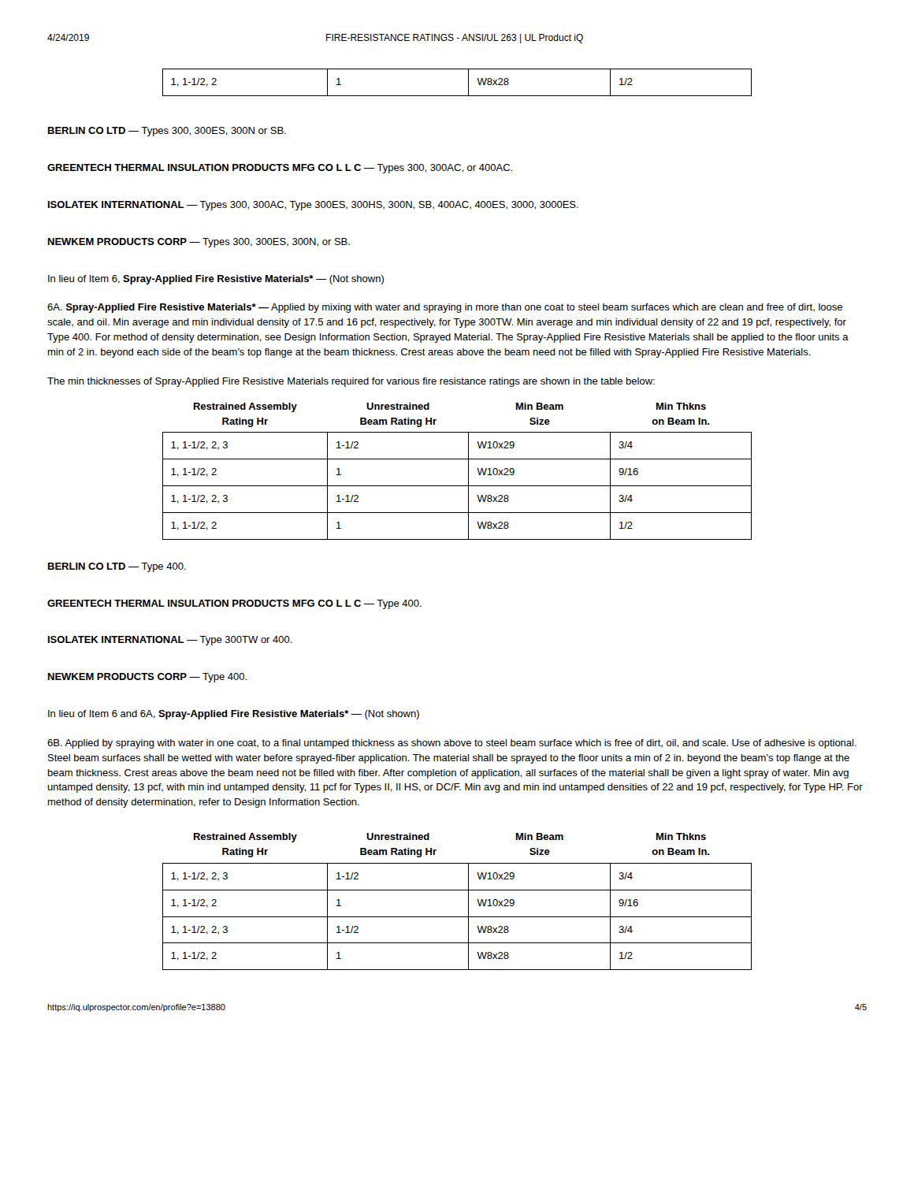4/24/2019
FIRE-RESISTANCE RATINGS - ANSI/UL 263 | UL Product iQ
| 1, 1-1/2, 2 | 1 | W8x28 | 1/2 |
BERLIN CO LTD — Types 300, 300ES, 300N or SB.
GREENTECH THERMAL INSULATION PRODUCTS MFG CO L L C — Types 300, 300AC, or 400AC.
ISOLATEK INTERNATIONAL — Types 300, 300AC, Type 300ES, 300HS, 300N, SB, 400AC, 400ES, 3000, 3000ES.
NEWKEM PRODUCTS CORP — Types 300, 300ES, 300N, or SB.
In lieu of Item 6, Spray-Applied Fire Resistive Materials* — (Not shown)
6A. Spray-Applied Fire Resistive Materials* — Applied by mixing with water and spraying in more than one coat to steel beam surfaces which are clean and free of dirt, loose scale, and oil. Min average and min individual density of 17.5 and 16 pcf, respectively, for Type 300TW. Min average and min individual density of 22 and 19 pcf, respectively, for Type 400. For method of density determination, see Design Information Section, Sprayed Material. The Spray-Applied Fire Resistive Materials shall be applied to the floor units a min of 2 in. beyond each side of the beam's top flange at the beam thickness. Crest areas above the beam need not be filled with Spray-Applied Fire Resistive Materials.
The min thicknesses of Spray-Applied Fire Resistive Materials required for various fire resistance ratings are shown in the table below:
| Restrained Assembly Rating Hr | Unrestrained Beam Rating Hr | Min Beam Size | Min Thkns on Beam In. |
| --- | --- | --- | --- |
| 1, 1-1/2, 2, 3 | 1-1/2 | W10x29 | 3/4 |
| 1, 1-1/2, 2 | 1 | W10x29 | 9/16 |
| 1, 1-1/2, 2, 3 | 1-1/2 | W8x28 | 3/4 |
| 1, 1-1/2, 2 | 1 | W8x28 | 1/2 |
BERLIN CO LTD — Type 400.
GREENTECH THERMAL INSULATION PRODUCTS MFG CO L L C — Type 400.
ISOLATEK INTERNATIONAL — Type 300TW or 400.
NEWKEM PRODUCTS CORP — Type 400.
In lieu of Item 6 and 6A, Spray-Applied Fire Resistive Materials* — (Not shown)
6B. Applied by spraying with water in one coat, to a final untamped thickness as shown above to steel beam surface which is free of dirt, oil, and scale. Use of adhesive is optional. Steel beam surfaces shall be wetted with water before sprayed-fiber application. The material shall be sprayed to the floor units a min of 2 in. beyond the beam's top flange at the beam thickness. Crest areas above the beam need not be filled with fiber. After completion of application, all surfaces of the material shall be given a light spray of water. Min avg untamped density, 13 pcf, with min ind untamped density, 11 pcf for Types II, II HS, or DC/F. Min avg and min ind untamped densities of 22 and 19 pcf, respectively, for Type HP. For method of density determination, refer to Design Information Section.
| Restrained Assembly Rating Hr | Unrestrained Beam Rating Hr | Min Beam Size | Min Thkns on Beam In. |
| --- | --- | --- | --- |
| 1, 1-1/2, 2, 3 | 1-1/2 | W10x29 | 3/4 |
| 1, 1-1/2, 2 | 1 | W10x29 | 9/16 |
| 1, 1-1/2, 2, 3 | 1-1/2 | W8x28 | 3/4 |
| 1, 1-1/2, 2 | 1 | W8x28 | 1/2 |
https://iq.ulprospector.com/en/profile?e=13880
4/5